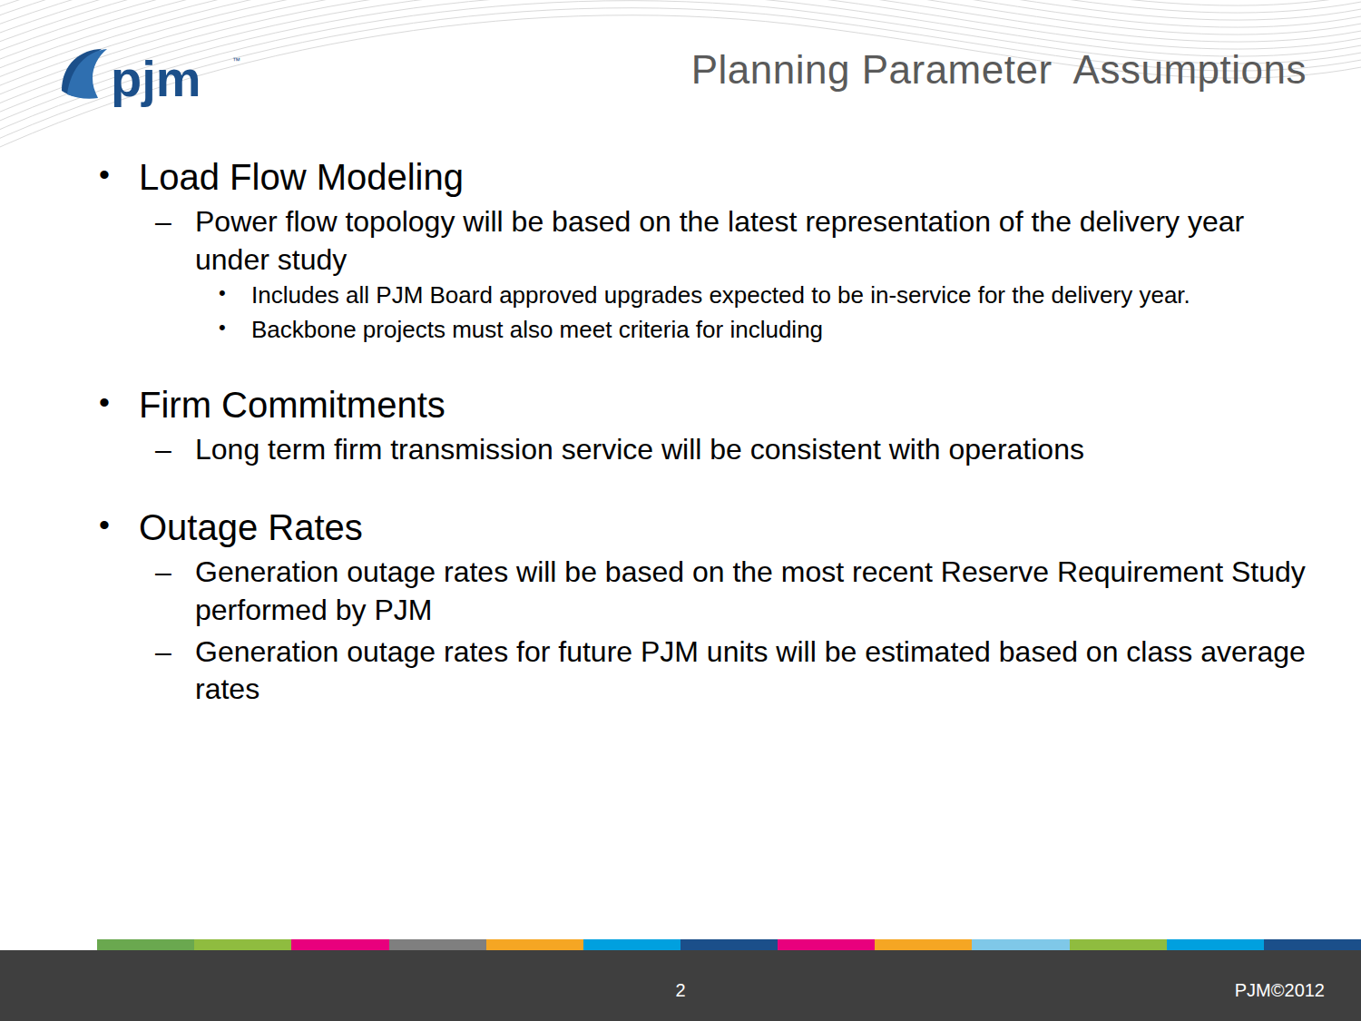pjm ™
Planning Parameter Assumptions
Load Flow Modeling
Power flow topology will be based on the latest representation of the delivery year under study
Includes all PJM Board approved upgrades expected to be in-service for the delivery year.
Backbone projects must also meet criteria for including
Firm Commitments
Long term firm transmission service will be consistent with operations
Outage Rates
Generation outage rates will be based on the most recent Reserve Requirement Study performed by PJM
Generation outage rates for future PJM units will be estimated based on class average rates
2
PJM©2012